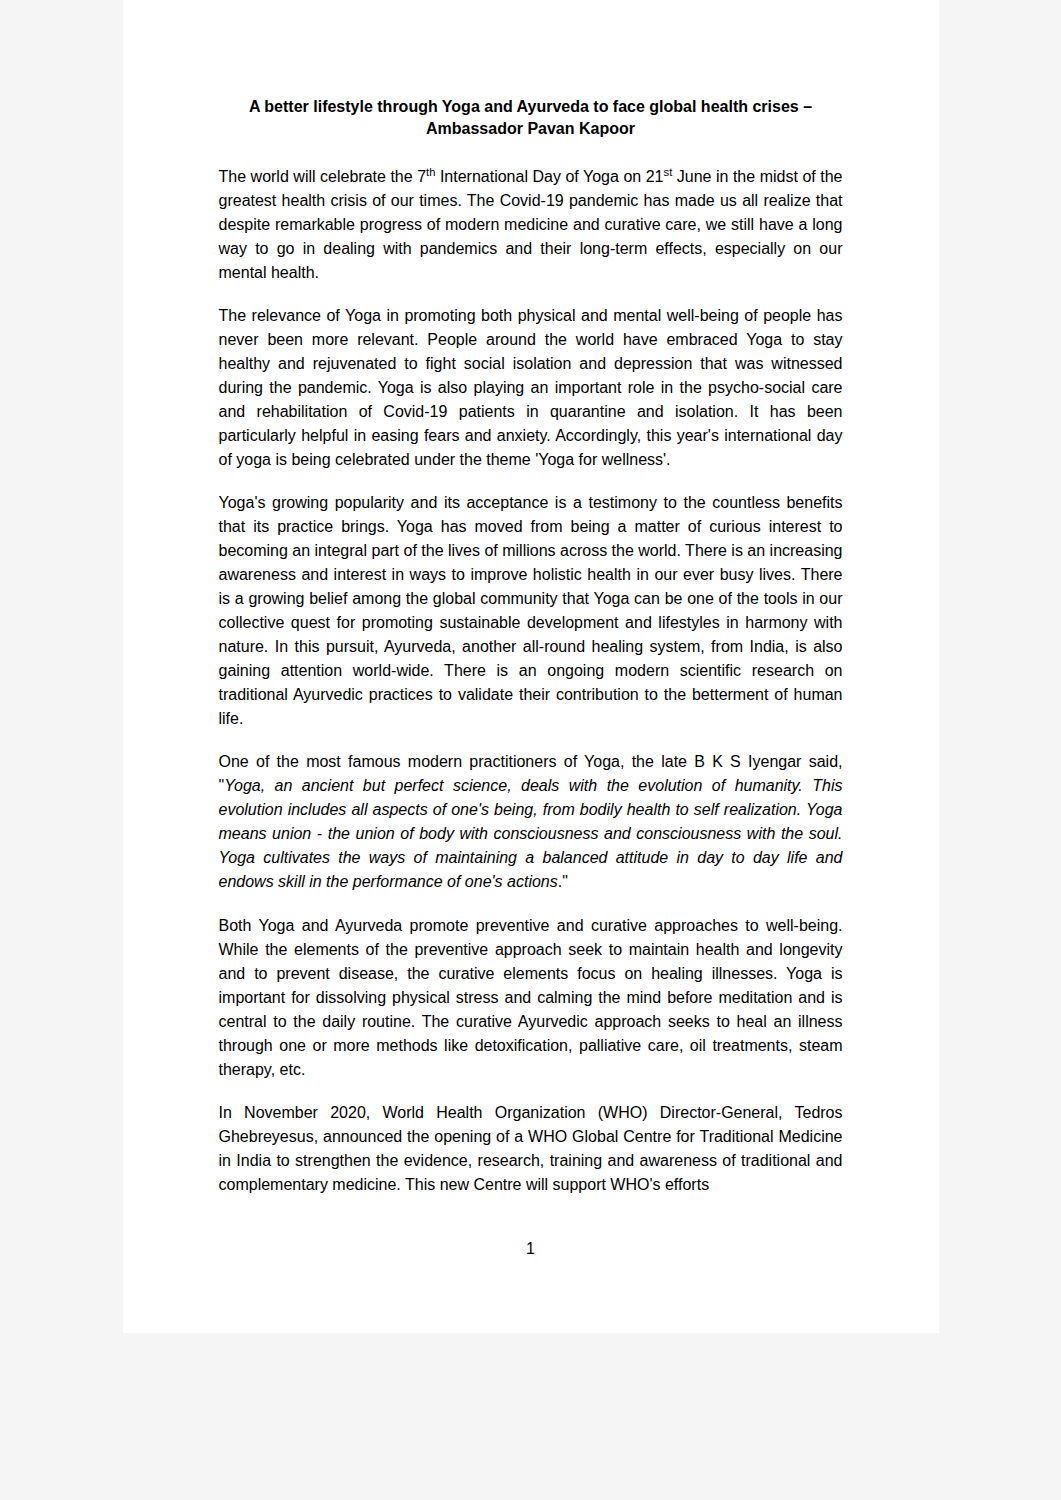A better lifestyle through Yoga and Ayurveda to face global health crises –
Ambassador Pavan Kapoor
The world will celebrate the 7th International Day of Yoga on 21st June in the midst of the greatest health crisis of our times. The Covid-19 pandemic has made us all realize that despite remarkable progress of modern medicine and curative care, we still have a long way to go in dealing with pandemics and their long-term effects, especially on our mental health.
The relevance of Yoga in promoting both physical and mental well-being of people has never been more relevant. People around the world have embraced Yoga to stay healthy and rejuvenated to fight social isolation and depression that was witnessed during the pandemic. Yoga is also playing an important role in the psycho-social care and rehabilitation of Covid-19 patients in quarantine and isolation. It has been particularly helpful in easing fears and anxiety. Accordingly, this year's international day of yoga is being celebrated under the theme 'Yoga for wellness'.
Yoga's growing popularity and its acceptance is a testimony to the countless benefits that its practice brings. Yoga has moved from being a matter of curious interest to becoming an integral part of the lives of millions across the world. There is an increasing awareness and interest in ways to improve holistic health in our ever busy lives. There is a growing belief among the global community that Yoga can be one of the tools in our collective quest for promoting sustainable development and lifestyles in harmony with nature. In this pursuit, Ayurveda, another all-round healing system, from India, is also gaining attention world-wide. There is an ongoing modern scientific research on traditional Ayurvedic practices to validate their contribution to the betterment of human life.
One of the most famous modern practitioners of Yoga, the late B K S Iyengar said, "Yoga, an ancient but perfect science, deals with the evolution of humanity. This evolution includes all aspects of one's being, from bodily health to self realization. Yoga means union - the union of body with consciousness and consciousness with the soul. Yoga cultivates the ways of maintaining a balanced attitude in day to day life and endows skill in the performance of one's actions."
Both Yoga and Ayurveda promote preventive and curative approaches to well-being. While the elements of the preventive approach seek to maintain health and longevity and to prevent disease, the curative elements focus on healing illnesses. Yoga is important for dissolving physical stress and calming the mind before meditation and is central to the daily routine. The curative Ayurvedic approach seeks to heal an illness through one or more methods like detoxification, palliative care, oil treatments, steam therapy, etc.
In November 2020, World Health Organization (WHO) Director-General, Tedros Ghebreyesus, announced the opening of a WHO Global Centre for Traditional Medicine in India to strengthen the evidence, research, training and awareness of traditional and complementary medicine. This new Centre will support WHO's efforts
1